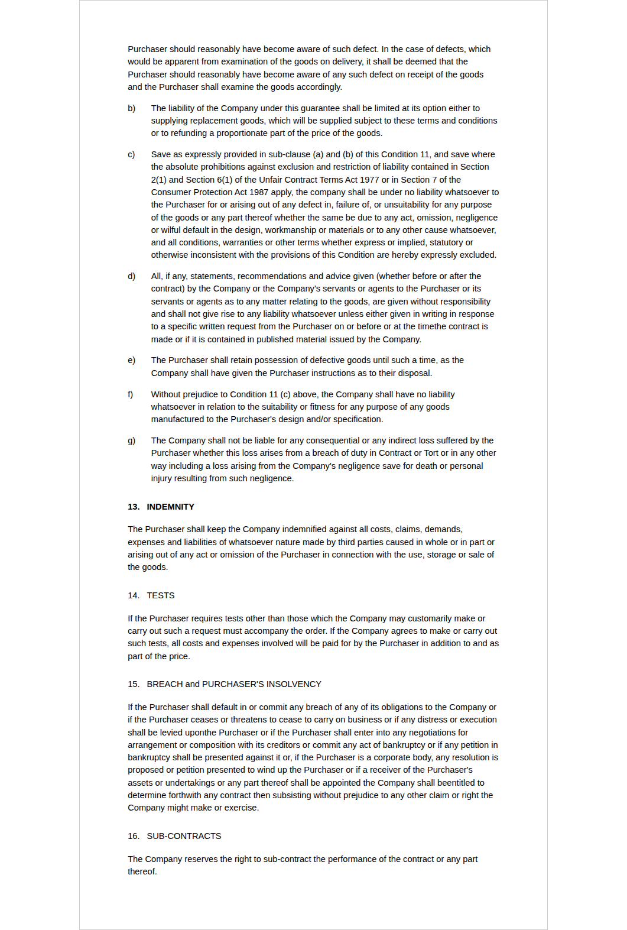Purchaser should reasonably have become aware of such defect. In the case of defects, which would be apparent from examination of the goods on delivery, it shall be deemed that the Purchaser should reasonably have become aware of any such defect on receipt of the goods and the Purchaser shall examine the goods accordingly.
b) The liability of the Company under this guarantee shall be limited at its option either to supplying replacement goods, which will be supplied subject to these terms and conditions or to refunding a proportionate part of the price of the goods.
c) Save as expressly provided in sub-clause (a) and (b) of this Condition 11, and save where the absolute prohibitions against exclusion and restriction of liability contained in Section 2(1) and Section 6(1) of the Unfair Contract Terms Act 1977 or in Section 7 of the Consumer Protection Act 1987 apply, the company shall be under no liability whatsoever to the Purchaser for or arising out of any defect in, failure of, or unsuitability for any purpose of the goods or any part thereof whether the same be due to any act, omission, negligence or wilful default in the design, workmanship or materials or to any other cause whatsoever, and all conditions, warranties or other terms whether express or implied, statutory or otherwise inconsistent with the provisions of this Condition are hereby expressly excluded.
d) All, if any, statements, recommendations and advice given (whether before or after the contract) by the Company or the Company's servants or agents to the Purchaser or its servants or agents as to any matter relating to the goods, are given without responsibility and shall not give rise to any liability whatsoever unless either given in writing in response to a specific written request from the Purchaser on or before or at the timethe contract is made or if it is contained in published material issued by the Company.
e) The Purchaser shall retain possession of defective goods until such a time, as the Company shall have given the Purchaser instructions as to their disposal.
f) Without prejudice to Condition 11 (c) above, the Company shall have no liability whatsoever in relation to the suitability or fitness for any purpose of any goods manufactured to the Purchaser's design and/or specification.
g) The Company shall not be liable for any consequential or any indirect loss suffered by the Purchaser whether this loss arises from a breach of duty in Contract or Tort or in any other way including a loss arising from the Company's negligence save for death or personal injury resulting from such negligence.
13. INDEMNITY
The Purchaser shall keep the Company indemnified against all costs, claims, demands, expenses and liabilities of whatsoever nature made by third parties caused in whole or in part or arising out of any act or omission of the Purchaser in connection with the use, storage or sale of the goods.
14. TESTS
If the Purchaser requires tests other than those which the Company may customarily make or carry out such a request must accompany the order. If the Company agrees to make or carry out such tests, all costs and expenses involved will be paid for by the Purchaser in addition to and as part of the price.
15. BREACH and PURCHASER'S INSOLVENCY
If the Purchaser shall default in or commit any breach of any of its obligations to the Company or if the Purchaser ceases or threatens to cease to carry on business or if any distress or execution shall be levied uponthe Purchaser or if the Purchaser shall enter into any negotiations for arrangement or composition with its creditors or commit any act of bankruptcy or if any petition in bankruptcy shall be presented against it or, if the Purchaser is a corporate body, any resolution is proposed or petition presented to wind up the Purchaser or if a receiver of the Purchaser's assets or undertakings or any part thereof shall be appointed the Company shall beentitled to determine forthwith any contract then subsisting without prejudice to any other claim or right the Company might make or exercise.
16. SUB-CONTRACTS
The Company reserves the right to sub-contract the performance of the contract or any part thereof.